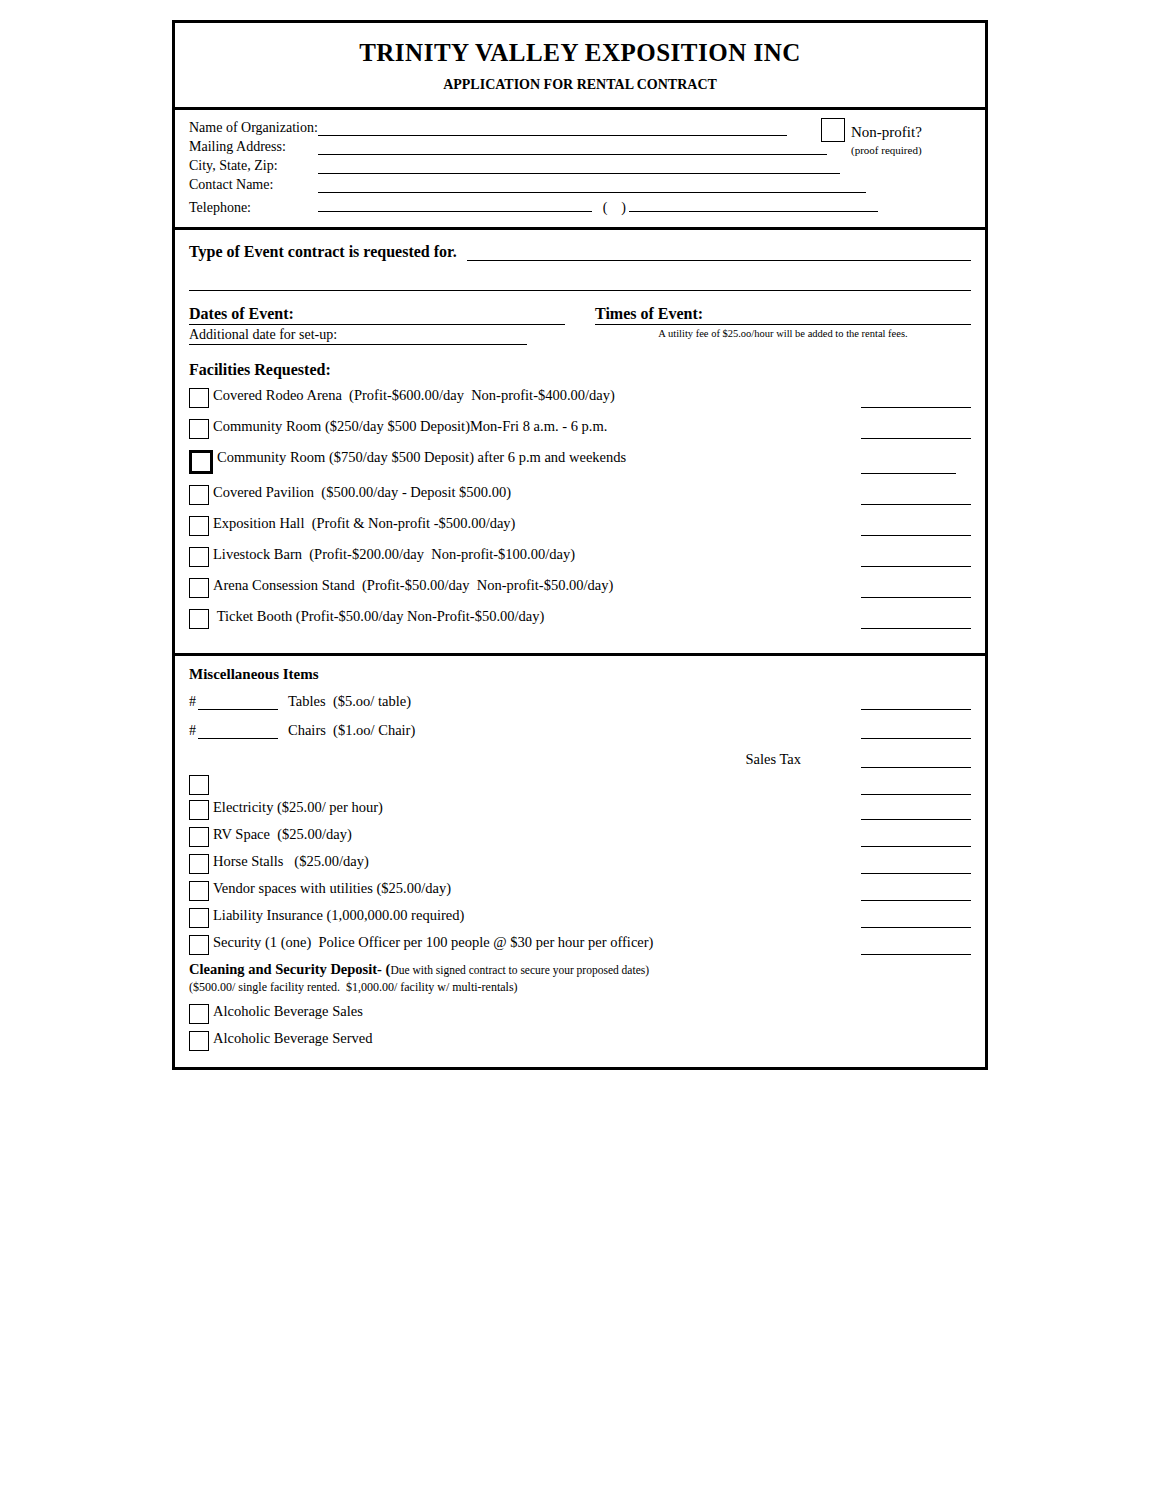TRINITY VALLEY EXPOSITION INC
APPLICATION FOR RENTAL CONTRACT
Non-profit? (proof required)
| Name of Organization: | | |
| Mailing Address: | |
| City, State, Zip: | |
| Contact Name: | |
| Telephone: | ( ) |
Type of Event contract is requested for.
Dates of Event:
Additional date for set-up:
Times of Event:
A utility fee of $25.oo/hour will be added to the rental fees.
Facilities Requested:
Covered Rodeo Arena (Profit-$600.00/day Non-profit-$400.00/day)
Community Room ($250/day $500 Deposit)Mon-Fri 8 a.m. - 6 p.m.
Community Room ($750/day $500 Deposit) after 6 p.m and weekends
Covered Pavilion ($500.00/day - Deposit $500.00)
Exposition Hall (Profit & Non-profit -$500.00/day)
Livestock Barn (Profit-$200.00/day Non-profit-$100.00/day)
Arena Consession Stand (Profit-$50.00/day Non-profit-$50.00/day)
Ticket Booth (Profit-$50.00/day Non-Profit-$50.00/day)
Miscellaneous Items
# Tables ($5.oo/ table)
# Chairs ($1.oo/ Chair)
Sales Tax
Electricity ($25.00/ per hour)
RV Space ($25.00/day)
Horse Stalls ($25.00/day)
Vendor spaces with utilities ($25.00/day)
Liability Insurance (1,000,000.00 required)
Security (1 (one) Police Officer per 100 people @ $30 per hour per officer)
Cleaning and Security Deposit- (Due with signed contract to secure your proposed dates)
($500.00/ single facility rented. $1,000.00/ facility w/ multi-rentals)
Alcoholic Beverage Sales
Alcoholic Beverage Served